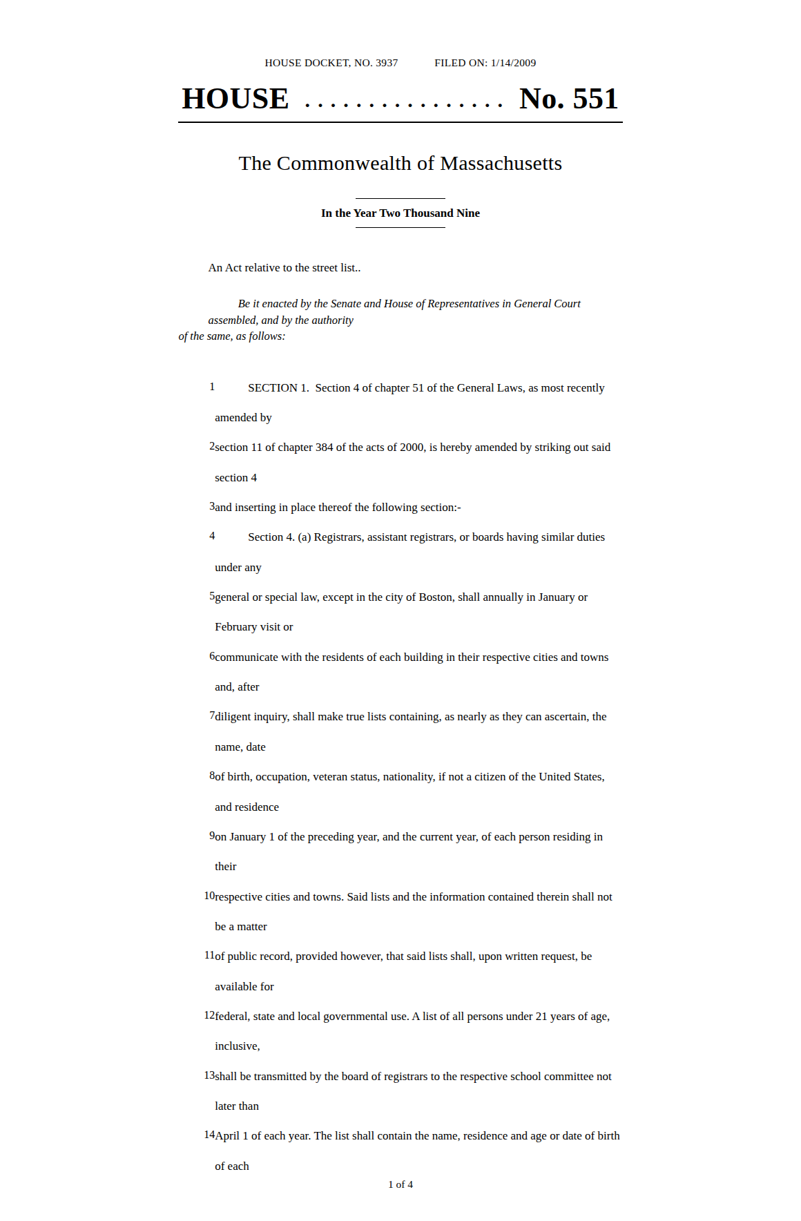HOUSE DOCKET, NO. 3937 FILED ON: 1/14/2009
HOUSE . . . . . . . . . . . . . . . . No. 551
The Commonwealth of Massachusetts
In the Year Two Thousand Nine
An Act relative to the street list..
Be it enacted by the Senate and House of Representatives in General Court assembled, and by the authority of the same, as follows:
| 1 | SECTION 1. Section 4 of chapter 51 of the General Laws, as most recently amended by |
| 2 | section 11 of chapter 384 of the acts of 2000, is hereby amended by striking out said section 4 |
| 3 | and inserting in place thereof the following section:- |
| 4 | Section 4. (a) Registrars, assistant registrars, or boards having similar duties under any |
| 5 | general or special law, except in the city of Boston, shall annually in January or February visit or |
| 6 | communicate with the residents of each building in their respective cities and towns and, after |
| 7 | diligent inquiry, shall make true lists containing, as nearly as they can ascertain, the name, date |
| 8 | of birth, occupation, veteran status, nationality, if not a citizen of the United States, and residence |
| 9 | on January 1 of the preceding year, and the current year, of each person residing in their |
| 10 | respective cities and towns. Said lists and the information contained therein shall not be a matter |
| 11 | of public record, provided however, that said lists shall, upon written request, be available for |
| 12 | federal, state and local governmental use. A list of all persons under 21 years of age, inclusive, |
| 13 | shall be transmitted by the board of registrars to the respective school committee not later than |
| 14 | April 1 of each year. The list shall contain the name, residence and age or date of birth of each |
1 of 4